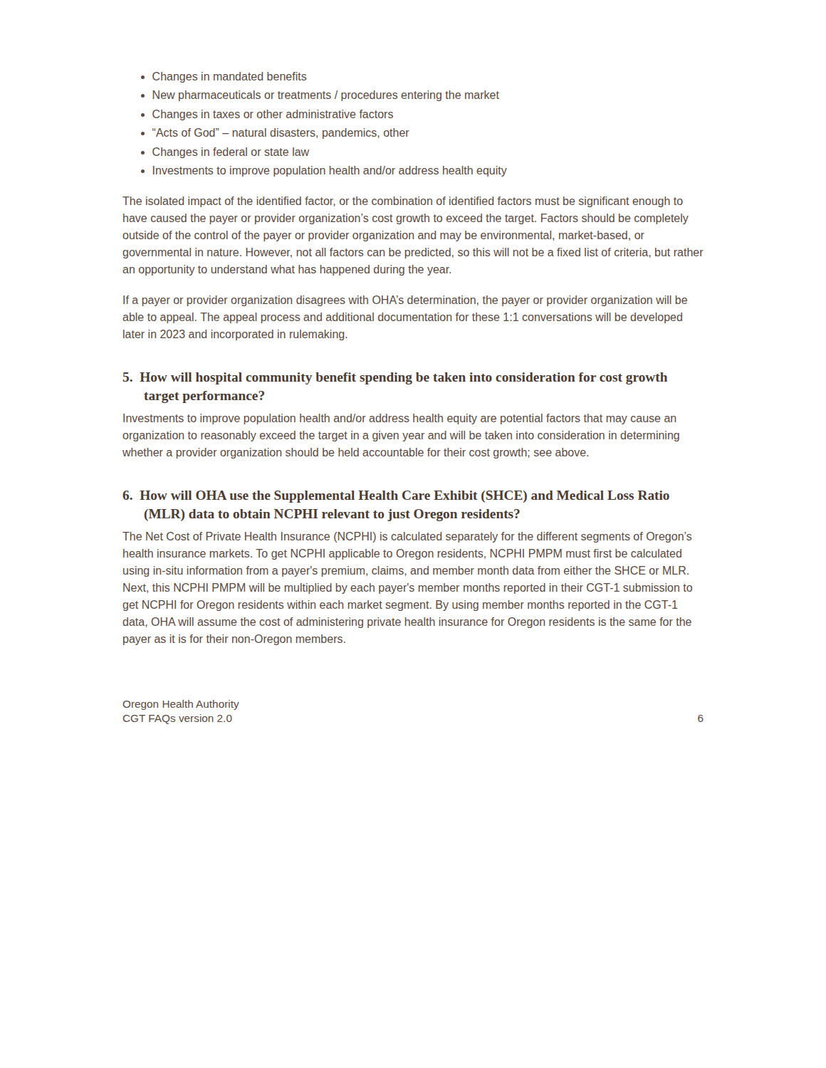Changes in mandated benefits
New pharmaceuticals or treatments / procedures entering the market
Changes in taxes or other administrative factors
“Acts of God” – natural disasters, pandemics, other
Changes in federal or state law
Investments to improve population health and/or address health equity
The isolated impact of the identified factor, or the combination of identified factors must be significant enough to have caused the payer or provider organization’s cost growth to exceed the target. Factors should be completely outside of the control of the payer or provider organization and may be environmental, market-based, or governmental in nature. However, not all factors can be predicted, so this will not be a fixed list of criteria, but rather an opportunity to understand what has happened during the year.
If a payer or provider organization disagrees with OHA’s determination, the payer or provider organization will be able to appeal. The appeal process and additional documentation for these 1:1 conversations will be developed later in 2023 and incorporated in rulemaking.
5. How will hospital community benefit spending be taken into consideration for cost growth target performance?
Investments to improve population health and/or address health equity are potential factors that may cause an organization to reasonably exceed the target in a given year and will be taken into consideration in determining whether a provider organization should be held accountable for their cost growth; see above.
6. How will OHA use the Supplemental Health Care Exhibit (SHCE) and Medical Loss Ratio (MLR) data to obtain NCPHI relevant to just Oregon residents?
The Net Cost of Private Health Insurance (NCPHI) is calculated separately for the different segments of Oregon’s health insurance markets. To get NCPHI applicable to Oregon residents, NCPHI PMPM must first be calculated using in-situ information from a payer's premium, claims, and member month data from either the SHCE or MLR. Next, this NCPHI PMPM will be multiplied by each payer's member months reported in their CGT-1 submission to get NCPHI for Oregon residents within each market segment. By using member months reported in the CGT-1 data, OHA will assume the cost of administering private health insurance for Oregon residents is the same for the payer as it is for their non-Oregon members.
Oregon Health Authority
CGT FAQs version 2.0 6